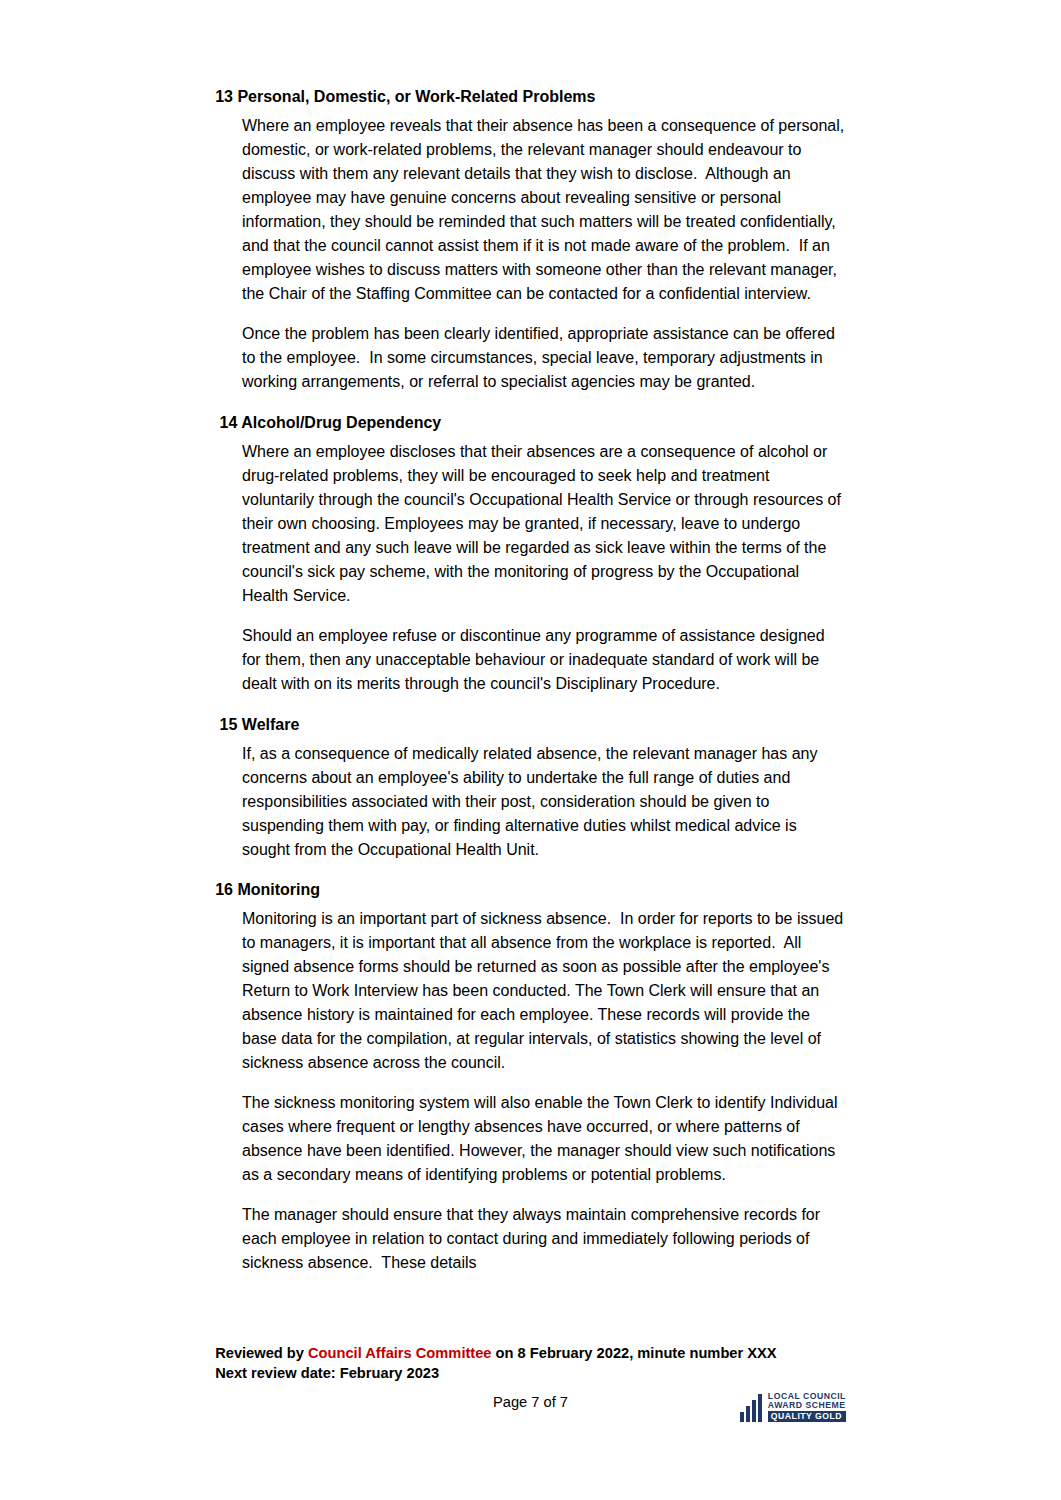13 Personal, Domestic, or Work-Related Problems
Where an employee reveals that their absence has been a consequence of personal, domestic, or work-related problems, the relevant manager should endeavour to discuss with them any relevant details that they wish to disclose. Although an employee may have genuine concerns about revealing sensitive or personal information, they should be reminded that such matters will be treated confidentially, and that the council cannot assist them if it is not made aware of the problem. If an employee wishes to discuss matters with someone other than the relevant manager, the Chair of the Staffing Committee can be contacted for a confidential interview.
Once the problem has been clearly identified, appropriate assistance can be offered to the employee. In some circumstances, special leave, temporary adjustments in working arrangements, or referral to specialist agencies may be granted.
14 Alcohol/Drug Dependency
Where an employee discloses that their absences are a consequence of alcohol or drug-related problems, they will be encouraged to seek help and treatment voluntarily through the council's Occupational Health Service or through resources of their own choosing. Employees may be granted, if necessary, leave to undergo treatment and any such leave will be regarded as sick leave within the terms of the council's sick pay scheme, with the monitoring of progress by the Occupational Health Service.
Should an employee refuse or discontinue any programme of assistance designed for them, then any unacceptable behaviour or inadequate standard of work will be dealt with on its merits through the council's Disciplinary Procedure.
15 Welfare
If, as a consequence of medically related absence, the relevant manager has any concerns about an employee's ability to undertake the full range of duties and responsibilities associated with their post, consideration should be given to suspending them with pay, or finding alternative duties whilst medical advice is sought from the Occupational Health Unit.
16 Monitoring
Monitoring is an important part of sickness absence. In order for reports to be issued to managers, it is important that all absence from the workplace is reported. All signed absence forms should be returned as soon as possible after the employee's Return to Work Interview has been conducted. The Town Clerk will ensure that an absence history is maintained for each employee. These records will provide the base data for the compilation, at regular intervals, of statistics showing the level of sickness absence across the council.
The sickness monitoring system will also enable the Town Clerk to identify Individual cases where frequent or lengthy absences have occurred, or where patterns of absence have been identified. However, the manager should view such notifications as a secondary means of identifying problems or potential problems.
The manager should ensure that they always maintain comprehensive records for each employee in relation to contact during and immediately following periods of sickness absence. These details
Reviewed by Council Affairs Committee on 8 February 2022, minute number XXX
Next review date: February 2023
Page 7 of 7
LOCAL COUNCIL
AWARD SCHEME QUALITY GOLD